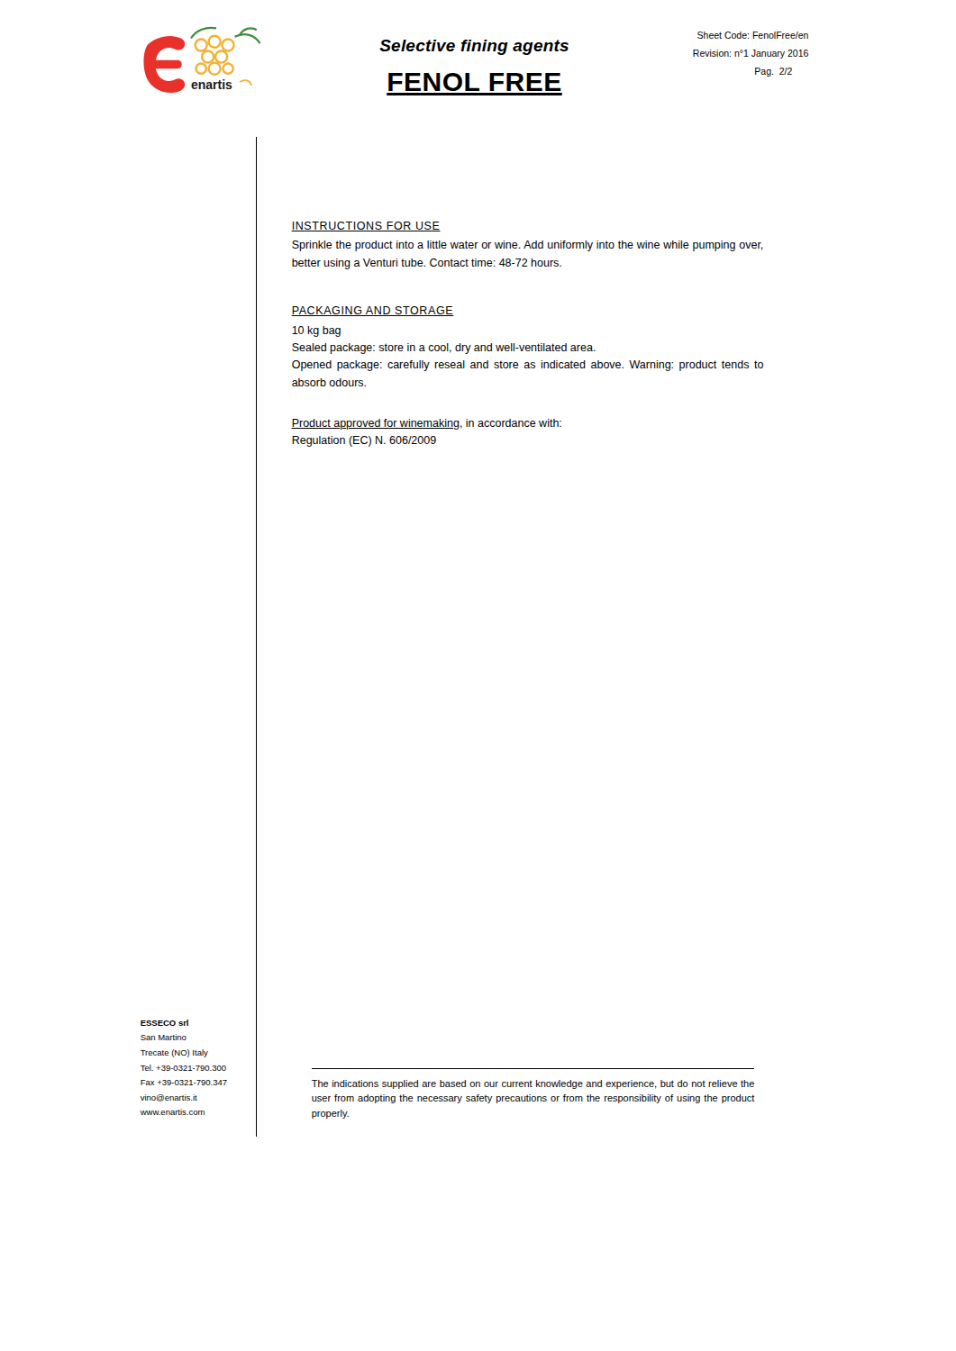enartis
Sheet Code: FenolFree/en
Revision: n°1 January 2016
Pag. 2/2
Selective fining agents
FENOL FREE
INSTRUCTIONS FOR USE
Sprinkle the product into a little water or wine. Add uniformly into the wine while pumping over, better using a Venturi tube. Contact time: 48-72 hours.
PACKAGING AND STORAGE
10 kg bag
Sealed package: store in a cool, dry and well-ventilated area.
Opened package: carefully reseal and store as indicated above. Warning: product tends to absorb odours.
Product approved for winemaking, in accordance with:
Regulation (EC) N. 606/2009
ESSECO srl
San Martino
Trecate (NO) Italy
Tel. +39-0321-790.300
Fax +39-0321-790.347
vino@enartis.it
www.enartis.com
The indications supplied are based on our current knowledge and experience, but do not relieve the user from adopting the necessary safety precautions or from the responsibility of using the product properly.